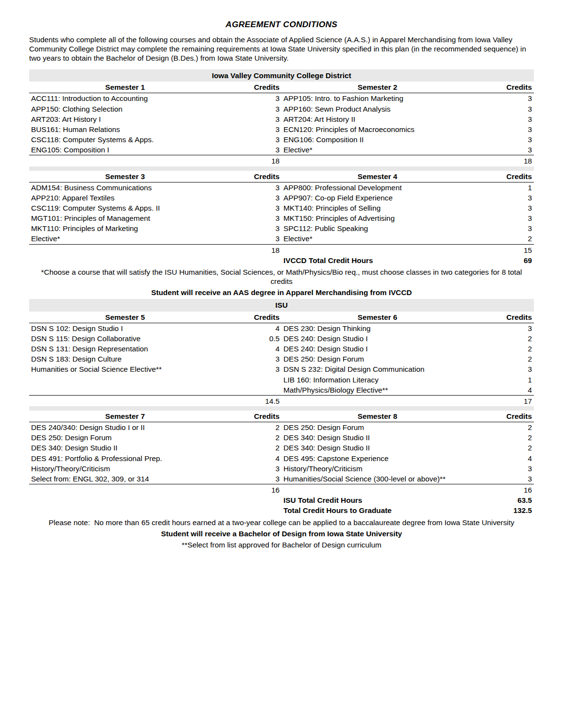AGREEMENT CONDITIONS
Students who complete all of the following courses and obtain the Associate of Applied Science (A.A.S.) in Apparel Merchandising from Iowa Valley Community College District may complete the remaining requirements at Iowa State University specified in this plan (in the recommended sequence) in two years to obtain the Bachelor of Design (B.Des.) from Iowa State University.
| Iowa Valley Community College District |
| Semester 1 | Credits | Semester 2 | Credits |
| ACC111: Introduction to Accounting | 3 | APP105: Intro. to Fashion Marketing | 3 |
| APP150: Clothing Selection | 3 | APP160: Sewn Product Analysis | 3 |
| ART203: Art History I | 3 | ART204: Art History II | 3 |
| BUS161: Human Relations | 3 | ECN120: Principles of Macroeconomics | 3 |
| CSC118: Computer Systems & Apps. | 3 | ENG106: Composition II | 3 |
| ENG105: Composition I | 3 | Elective* | 3 |
| | 18 | | 18 |
| Semester 3 | Credits | Semester 4 | Credits |
| ADM154: Business Communications | 3 | APP800: Professional Development | 1 |
| APP210: Apparel Textiles | 3 | APP907: Co-op Field Experience | 3 |
| CSC119: Computer Systems & Apps. II | 3 | MKT140: Principles of Selling | 3 |
| MGT101: Principles of Management | 3 | MKT150: Principles of Advertising | 3 |
| MKT110: Principles of Marketing | 3 | SPC112: Public Speaking | 3 |
| Elective* | 3 | Elective* | 2 |
| | 18 | | 15 |
| | | IVCCD Total Credit Hours | 69 |
*Choose a course that will satisfy the ISU Humanities, Social Sciences, or Math/Physics/Bio req., must choose classes in two categories for 8 total credits
Student will receive an AAS degree in Apparel Merchandising from IVCCD
| ISU |
| Semester 5 | Credits | Semester 6 | Credits |
| DSN S 102: Design Studio I | 4 | DES 230: Design Thinking | 3 |
| DSN S 115: Design Collaborative | 0.5 | DES 240: Design Studio I | 2 |
| DSN S 131: Design Representation | 4 | DES 240: Design Studio I | 2 |
| DSN S 183: Design Culture | 3 | DES 250: Design Forum | 2 |
| Humanities or Social Science Elective** | 3 | DSN S 232: Digital Design Communication | 3 |
| | | LIB 160: Information Literacy | 1 |
| | | Math/Physics/Biology Elective** | 4 |
| | 14.5 | | 17 |
| Semester 7 | Credits | Semester 8 | Credits |
| DES 240/340: Design Studio I or II | 2 | DES 250: Design Forum | 2 |
| DES 250: Design Forum | 2 | DES 340: Design Studio II | 2 |
| DES 340: Design Studio II | 2 | DES 340: Design Studio II | 2 |
| DES 491: Portfolio & Professional Prep. | 4 | DES 495: Capstone Experience | 4 |
| History/Theory/Criticism | 3 | History/Theory/Criticism | 3 |
| Select from: ENGL 302, 309, or 314 | 3 | Humanities/Social Science (300-level or above)** | 3 |
| | 16 | | 16 |
| | | ISU Total Credit Hours | 63.5 |
| | | Total Credit Hours to Graduate | 132.5 |
Please note: No more than 65 credit hours earned at a two-year college can be applied to a baccalaureate degree from Iowa State University
Student will receive a Bachelor of Design from Iowa State University
**Select from list approved for Bachelor of Design curriculum